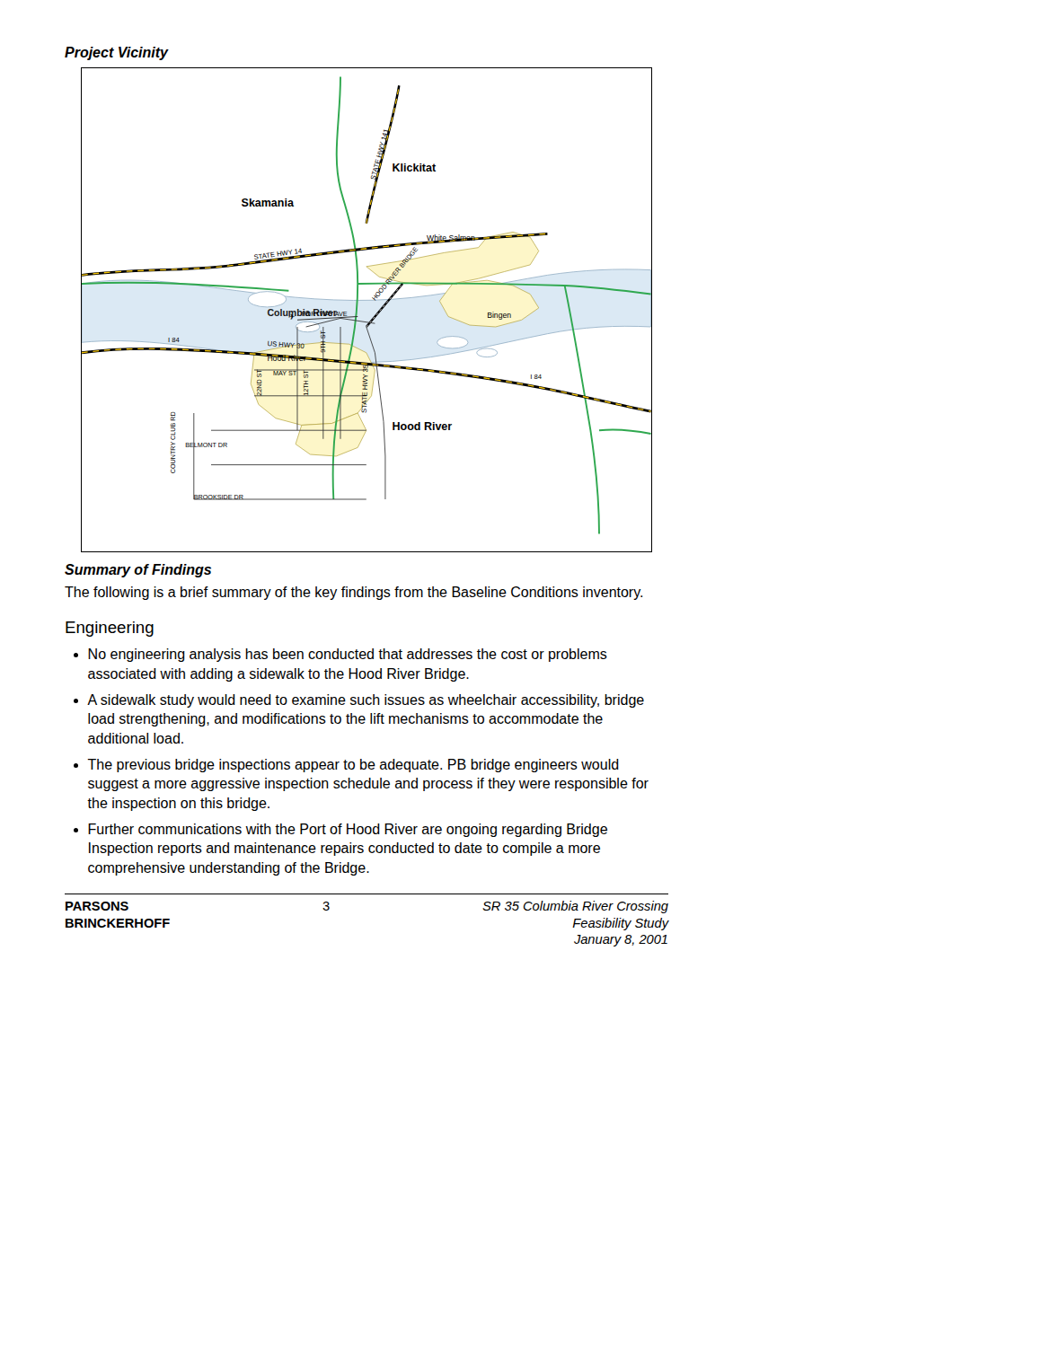Project Vicinity
Columbia River Klickitat Skamania Hood River White Salmon Bingen Hood River STATE HWY 14 STATE HWY 141 US HWY 30 I 84 I 84 HOOD RIVER BRIDGE PORTWAY AVE STATE HWY 35 MAY ST 9TH ST 12TH ST 22ND ST BELMONT DR BROOKSIDE DR COUNTRY CLUB RD ✈
Summary of Findings
The following is a brief summary of the key findings from the Baseline Conditions inventory.
Engineering
No engineering analysis has been conducted that addresses the cost or problems associated with adding a sidewalk to the Hood River Bridge.
A sidewalk study would need to examine such issues as wheelchair accessibility, bridge load strengthening, and modifications to the lift mechanisms to accommodate the additional load.
The previous bridge inspections appear to be adequate. PB bridge engineers would suggest a more aggressive inspection schedule and process if they were responsible for the inspection on this bridge.
Further communications with the Port of Hood River are ongoing regarding Bridge Inspection reports and maintenance repairs conducted to date to compile a more comprehensive understanding of the Bridge.
PARSONS
BRINCKERHOFF
3
SR 35 Columbia River Crossing
Feasibility Study
January 8, 2001